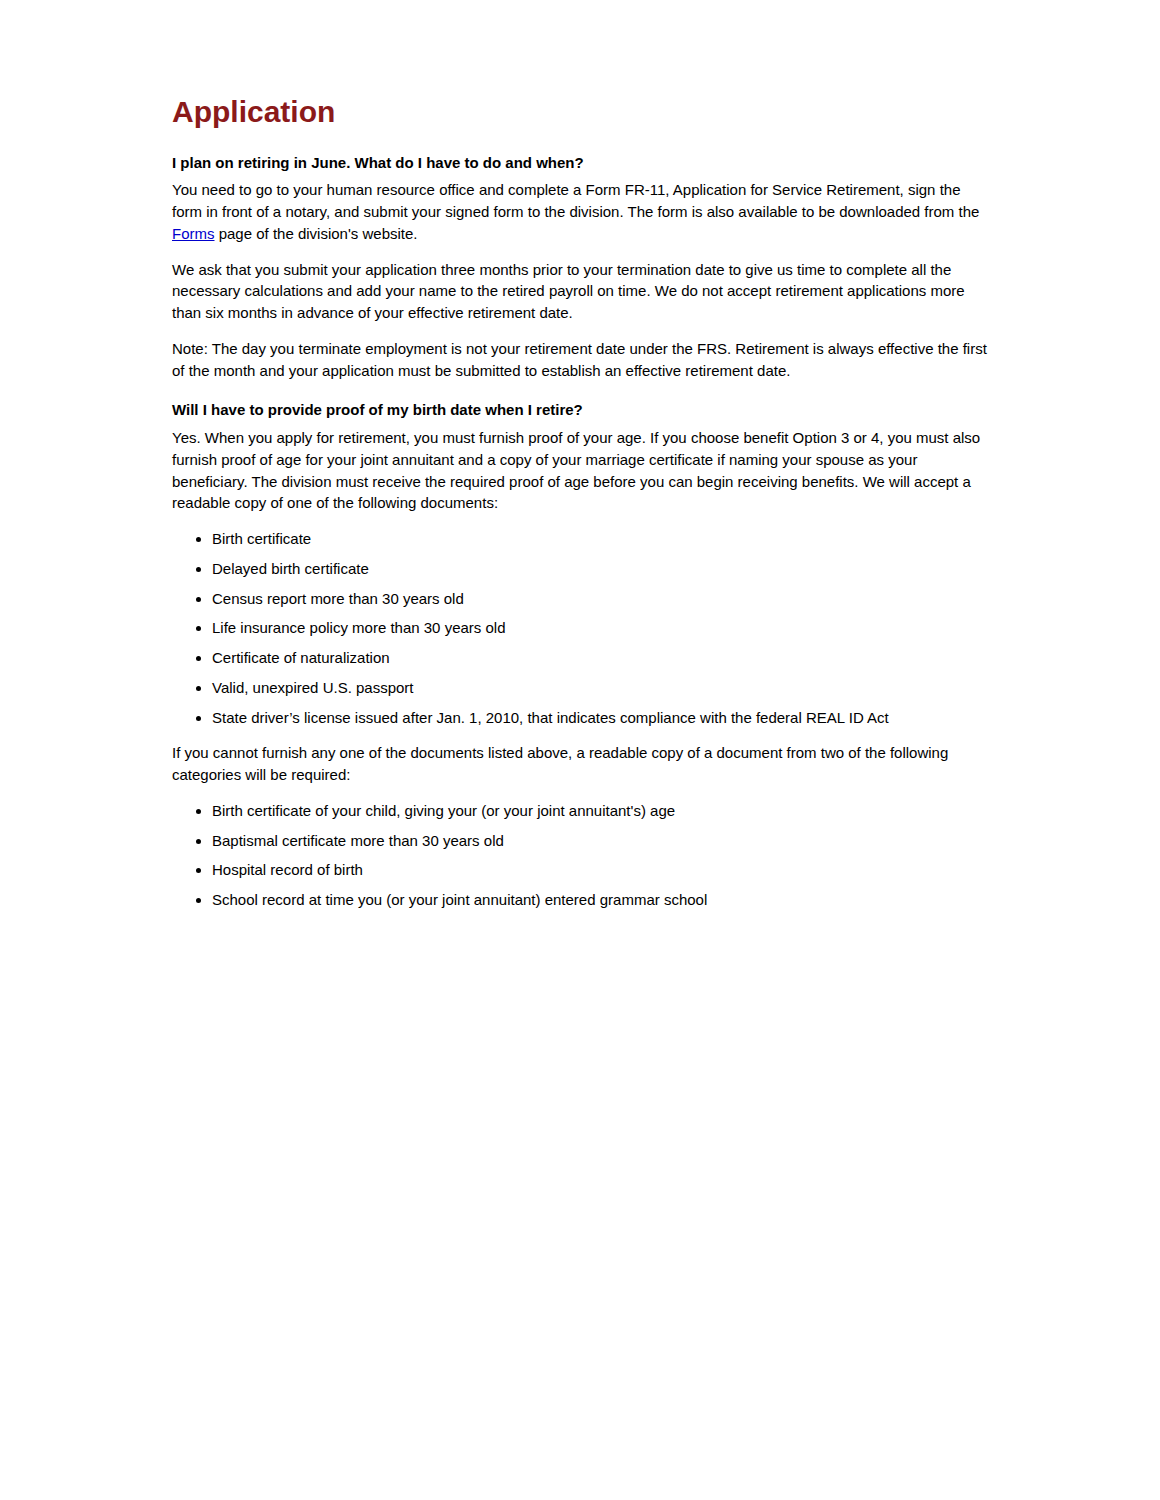Application
I plan on retiring in June. What do I have to do and when?
You need to go to your human resource office and complete a Form FR-11, Application for Service Retirement, sign the form in front of a notary, and submit your signed form to the division. The form is also available to be downloaded from the Forms page of the division's website.
We ask that you submit your application three months prior to your termination date to give us time to complete all the necessary calculations and add your name to the retired payroll on time. We do not accept retirement applications more than six months in advance of your effective retirement date.
Note: The day you terminate employment is not your retirement date under the FRS. Retirement is always effective the first of the month and your application must be submitted to establish an effective retirement date.
Will I have to provide proof of my birth date when I retire?
Yes. When you apply for retirement, you must furnish proof of your age. If you choose benefit Option 3 or 4, you must also furnish proof of age for your joint annuitant and a copy of your marriage certificate if naming your spouse as your beneficiary. The division must receive the required proof of age before you can begin receiving benefits. We will accept a readable copy of one of the following documents:
Birth certificate
Delayed birth certificate
Census report more than 30 years old
Life insurance policy more than 30 years old
Certificate of naturalization
Valid, unexpired U.S. passport
State driver’s license issued after Jan. 1, 2010, that indicates compliance with the federal REAL ID Act
If you cannot furnish any one of the documents listed above, a readable copy of a document from two of the following categories will be required:
Birth certificate of your child, giving your (or your joint annuitant's) age
Baptismal certificate more than 30 years old
Hospital record of birth
School record at time you (or your joint annuitant) entered grammar school